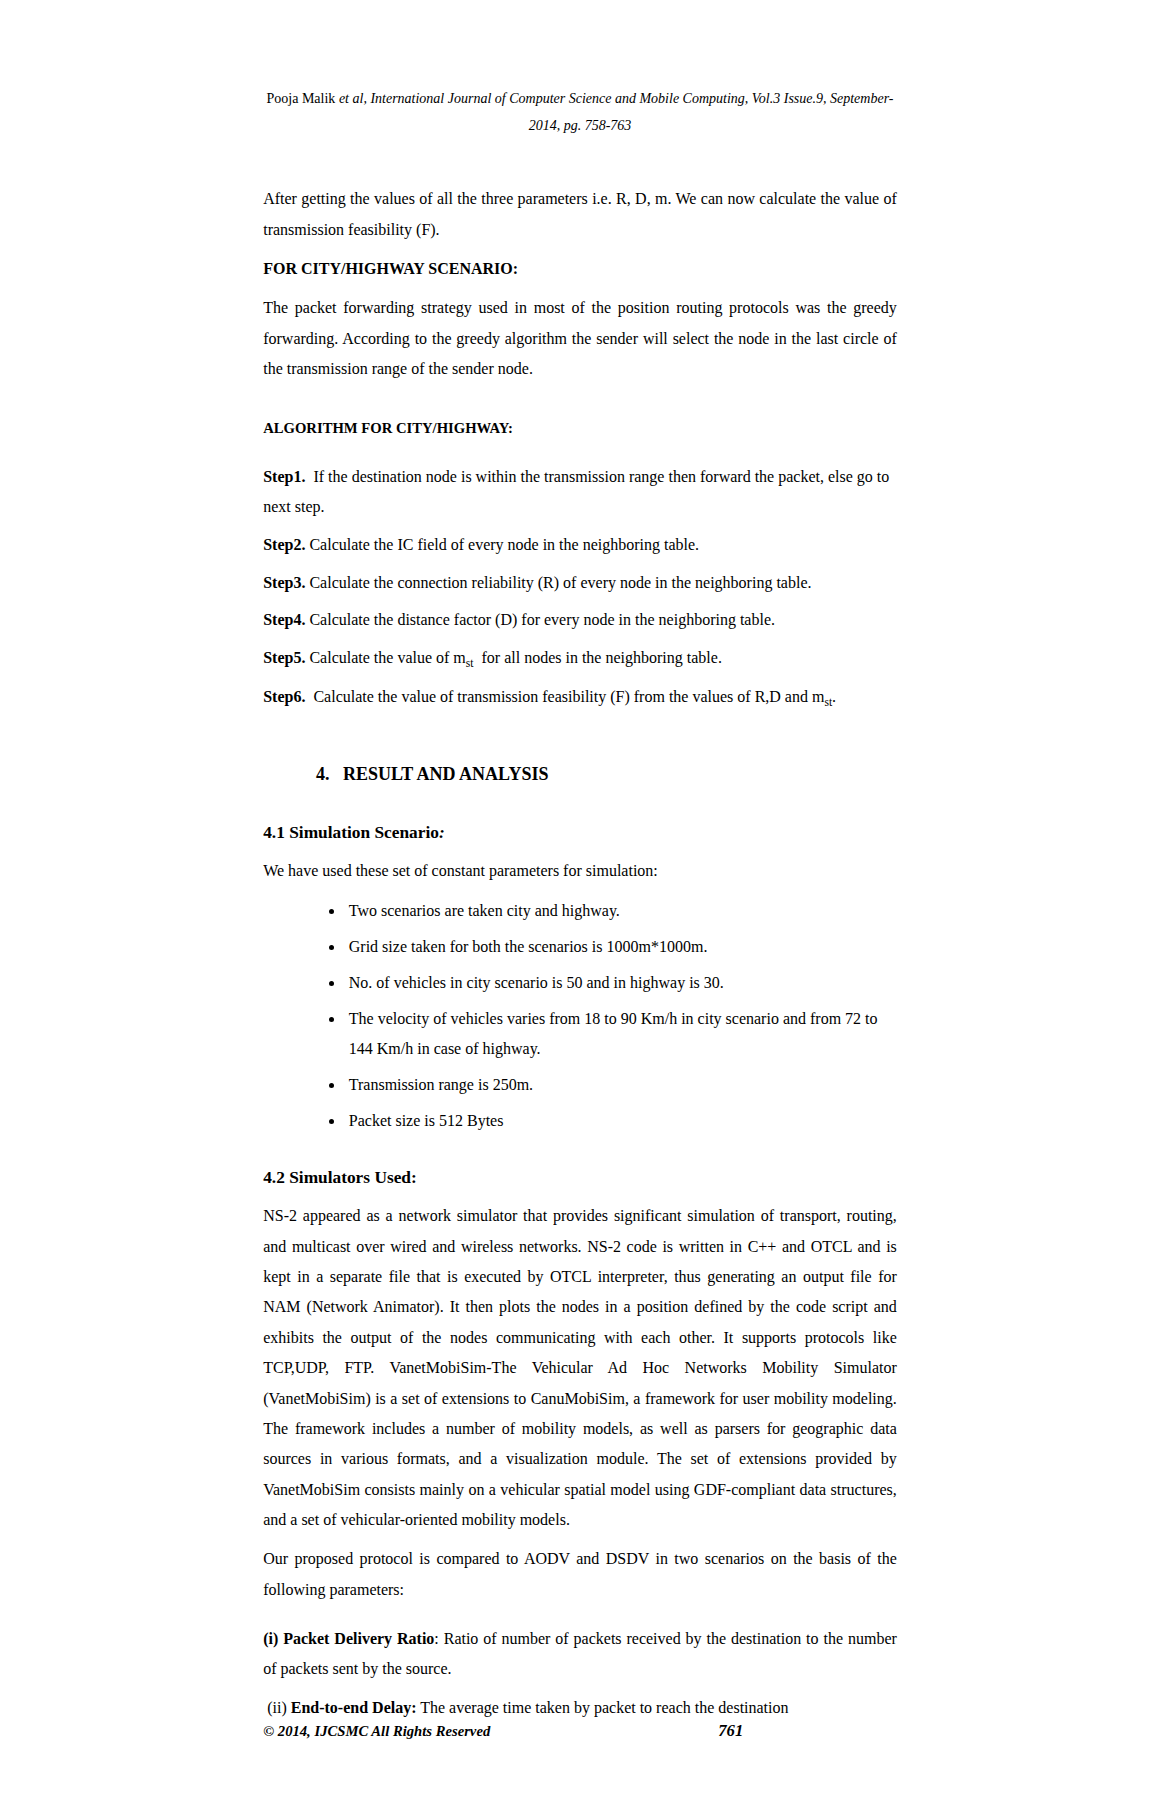Pooja Malik et al, International Journal of Computer Science and Mobile Computing, Vol.3 Issue.9, September- 2014, pg. 758-763
After getting the values of all the three parameters i.e. R, D, m. We can now calculate the value of transmission feasibility (F).
FOR CITY/HIGHWAY SCENARIO:
The packet forwarding strategy used in most of the position routing protocols was the greedy forwarding. According to the greedy algorithm the sender will select the node in the last circle of the transmission range of the sender node.
ALGORITHM FOR CITY/HIGHWAY:
Step1. If the destination node is within the transmission range then forward the packet, else go to next step.
Step2. Calculate the IC field of every node in the neighboring table.
Step3. Calculate the connection reliability (R) of every node in the neighboring table.
Step4. Calculate the distance factor (D) for every node in the neighboring table.
Step5. Calculate the value of mst for all nodes in the neighboring table.
Step6. Calculate the value of transmission feasibility (F) from the values of R,D and mst.
4. RESULT AND ANALYSIS
4.1 Simulation Scenario:
We have used these set of constant parameters for simulation:
Two scenarios are taken city and highway.
Grid size taken for both the scenarios is 1000m*1000m.
No. of vehicles in city scenario is 50 and in highway is 30.
The velocity of vehicles varies from 18 to 90 Km/h in city scenario and from 72 to 144 Km/h in case of highway.
Transmission range is 250m.
Packet size is 512 Bytes
4.2 Simulators Used:
NS-2 appeared as a network simulator that provides significant simulation of transport, routing, and multicast over wired and wireless networks. NS-2 code is written in C++ and OTCL and is kept in a separate file that is executed by OTCL interpreter, thus generating an output file for NAM (Network Animator). It then plots the nodes in a position defined by the code script and exhibits the output of the nodes communicating with each other. It supports protocols like TCP,UDP, FTP. VanetMobiSim-The Vehicular Ad Hoc Networks Mobility Simulator (VanetMobiSim) is a set of extensions to CanuMobiSim, a framework for user mobility modeling. The framework includes a number of mobility models, as well as parsers for geographic data sources in various formats, and a visualization module. The set of extensions provided by VanetMobiSim consists mainly on a vehicular spatial model using GDF-compliant data structures, and a set of vehicular-oriented mobility models.
Our proposed protocol is compared to AODV and DSDV in two scenarios on the basis of the following parameters:
(i) Packet Delivery Ratio: Ratio of number of packets received by the destination to the number of packets sent by the source.
(ii) End-to-end Delay: The average time taken by packet to reach the destination
© 2014, IJCSMC All Rights Reserved 761